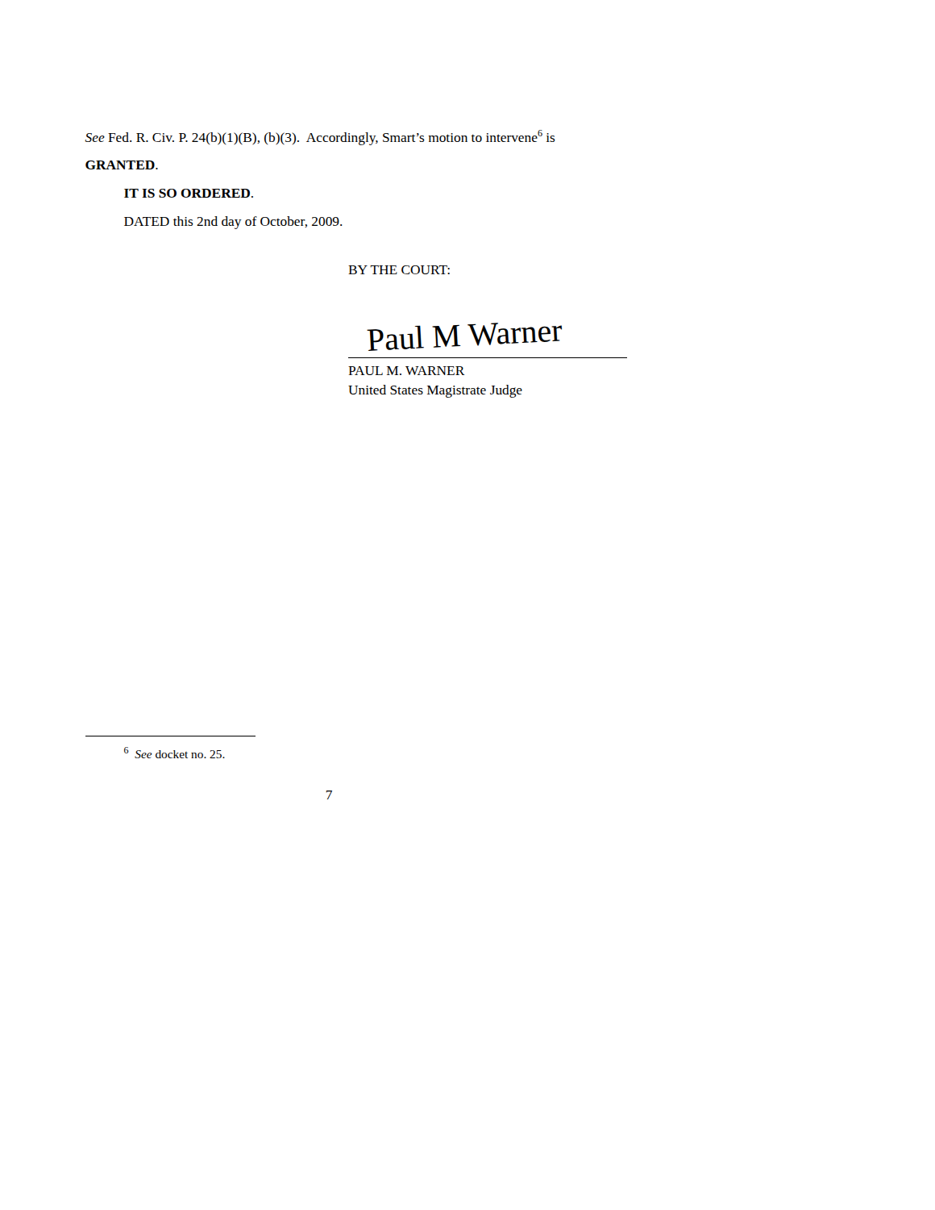See Fed. R. Civ. P. 24(b)(1)(B), (b)(3). Accordingly, Smart’s motion to intervene6 is
GRANTED.
IT IS SO ORDERED.
DATED this 2nd day of October, 2009.
BY THE COURT:
Paul M Warner
PAUL M. WARNER
United States Magistrate Judge
6 See docket no. 25.
7